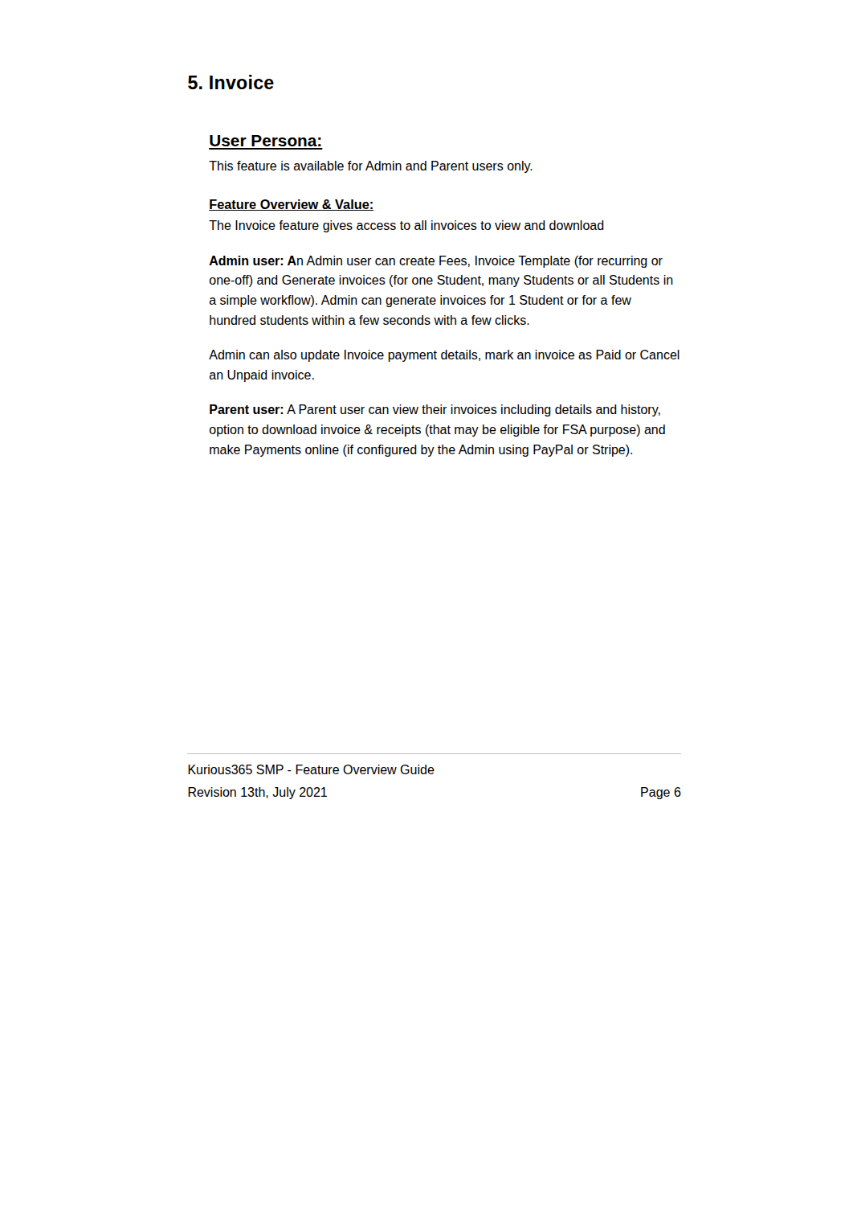5. Invoice
User Persona:
This feature is available for Admin and Parent users only.
Feature Overview & Value:
The Invoice feature gives access to all invoices to view and download
Admin user: An Admin user can create Fees, Invoice Template (for recurring or one-off) and Generate invoices (for one Student, many Students or all Students in a simple workflow). Admin can generate invoices for 1 Student or for a few hundred students within a few seconds with a few clicks.
Admin can also update Invoice payment details, mark an invoice as Paid or Cancel an Unpaid invoice.
Parent user: A Parent user can view their invoices including details and history, option to download invoice & receipts (that may be eligible for FSA purpose) and make Payments online (if configured by the Admin using PayPal or Stripe).
Kurious365 SMP - Feature Overview Guide
Revision 13th, July 2021 Page 6